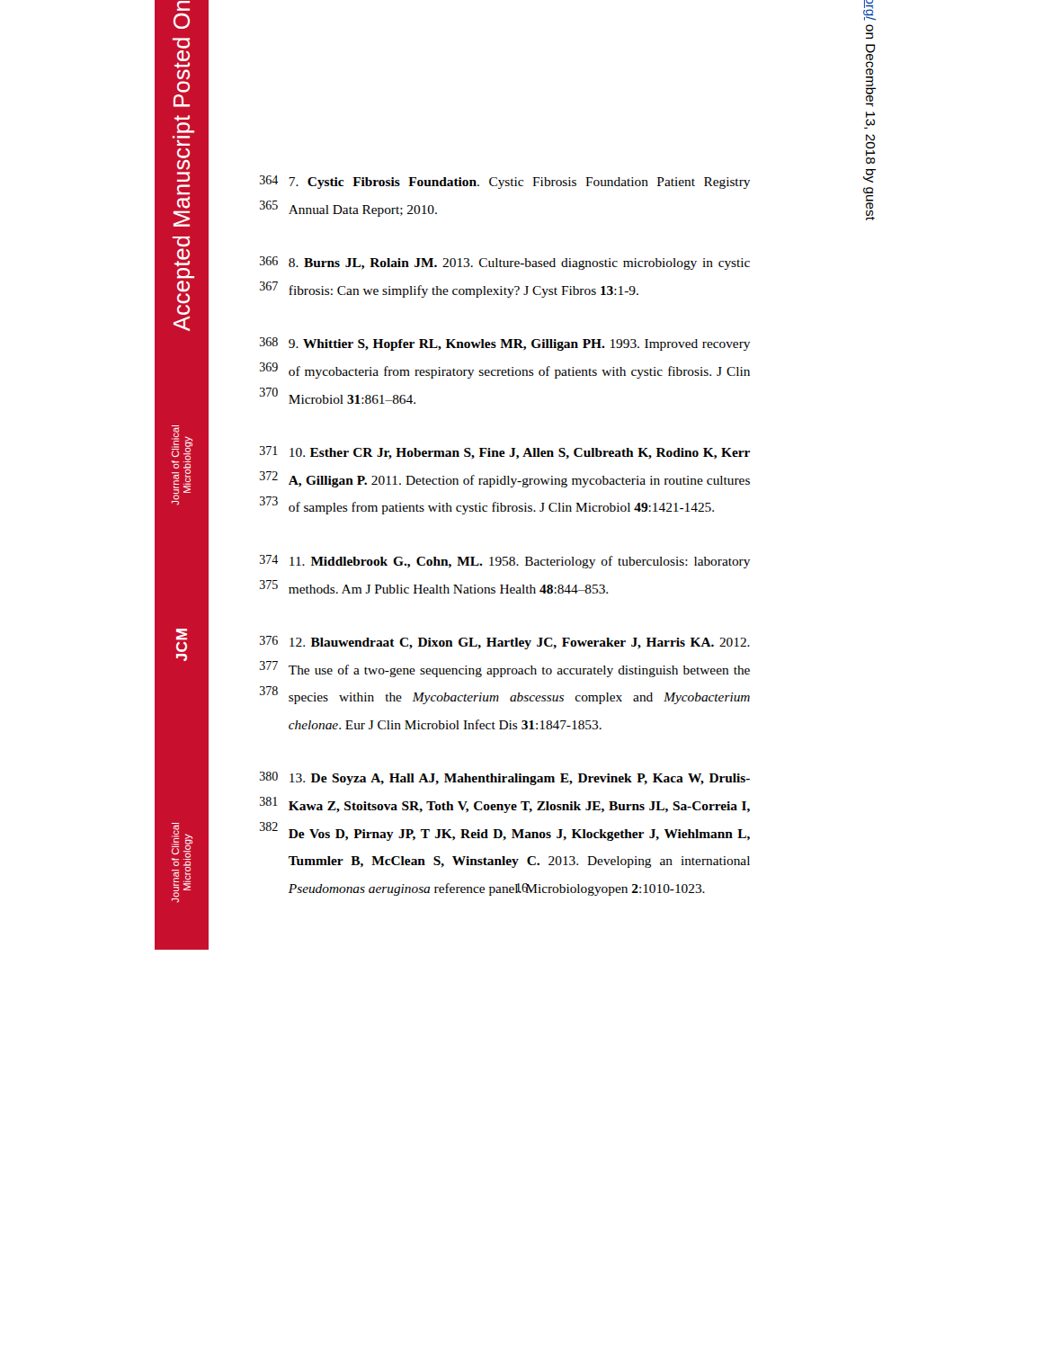Accepted Manuscript Posted Online
Journal of Clinical
Microbiology
JCM
Journal of Clinical
Microbiology
Downloaded from http://jcm.asm.org/ on December 13, 2018 by guest
364 365 7. Cystic Fibrosis Foundation. Cystic Fibrosis Foundation Patient Registry Annual Data Report; 2010.
366 367 8. Burns JL, Rolain JM. 2013. Culture-based diagnostic microbiology in cystic fibrosis: Can we simplify the complexity? J Cyst Fibros 13:1-9.
368 369 370 9. Whittier S, Hopfer RL, Knowles MR, Gilligan PH. 1993. Improved recovery of mycobacteria from respiratory secretions of patients with cystic fibrosis. J Clin Microbiol 31:861–864.
371 372 373 10. Esther CR Jr, Hoberman S, Fine J, Allen S, Culbreath K, Rodino K, Kerr A, Gilligan P. 2011. Detection of rapidly-growing mycobacteria in routine cultures of samples from patients with cystic fibrosis. J Clin Microbiol 49:1421-1425.
374 375 11. Middlebrook G., Cohn, ML. 1958. Bacteriology of tuberculosis: laboratory methods. Am J Public Health Nations Health 48:844–853.
376 377 378 12. Blauwendraat C, Dixon GL, Hartley JC, Foweraker J, Harris KA. 2012. The use of a two-gene sequencing approach to accurately distinguish between the species within the Mycobacterium abscessus complex and Mycobacterium chelonae. Eur J Clin Microbiol Infect Dis 31:1847-1853.
380 381 382 13. De Soyza A, Hall AJ, Mahenthiralingam E, Drevinek P, Kaca W, Drulis-Kawa Z, Stoitsova SR, Toth V, Coenye T, Zlosnik JE, Burns JL, Sa-Correia I, De Vos D, Pirnay JP, T JK, Reid D, Manos J, Klockgether J, Wiehlmann L, Tummler B, McClean S, Winstanley C. 2013. Developing an international Pseudomonas aeruginosa reference panel. Microbiologyopen 2:1010-1023.
16